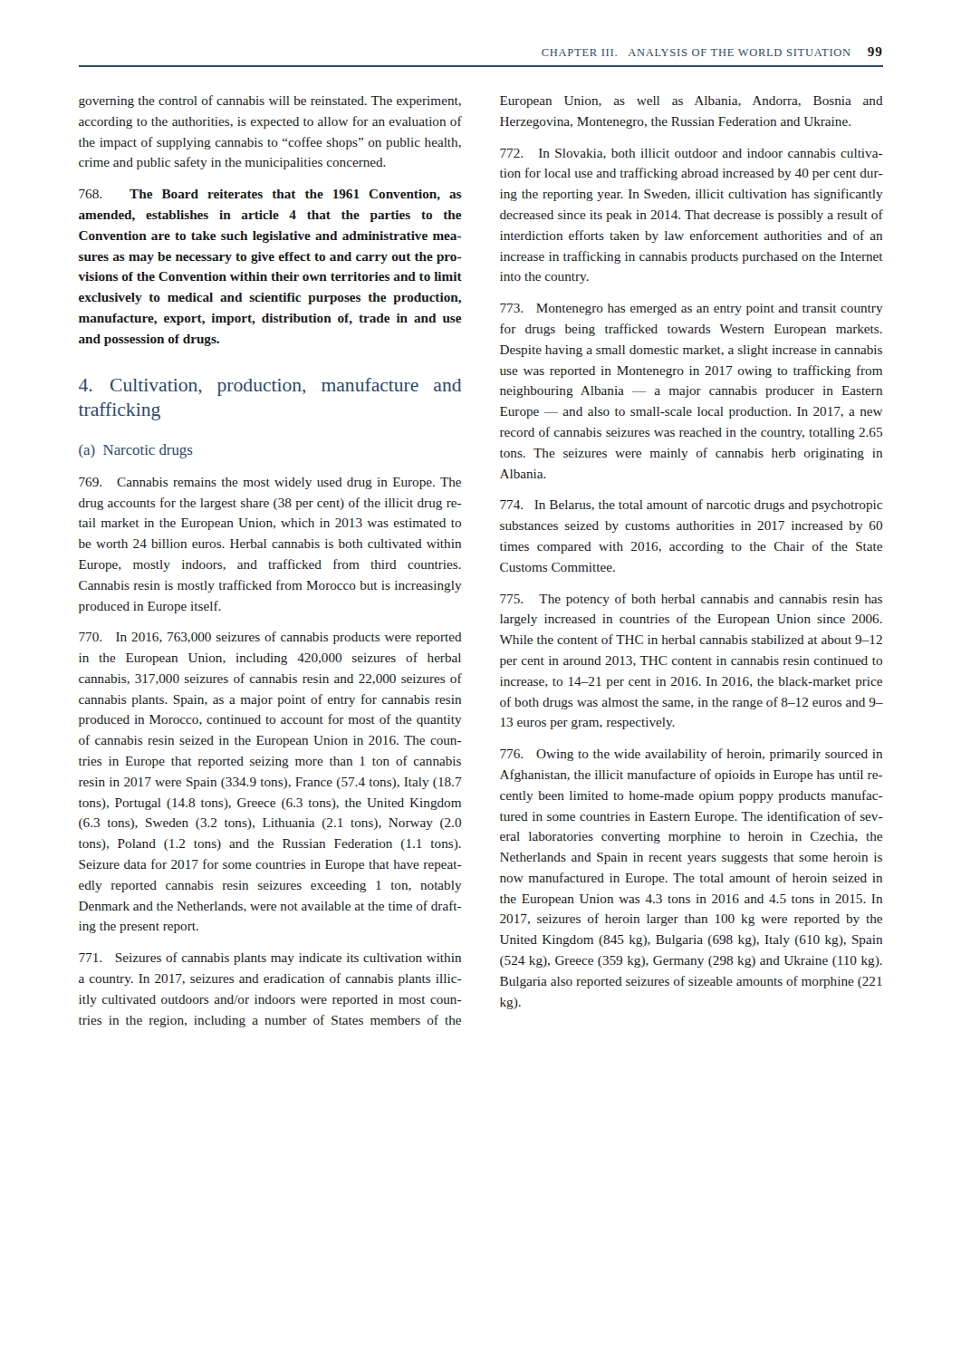Chapter III. Analysis of the world situation 99
governing the control of cannabis will be reinstated. The experiment, according to the authorities, is expected to allow for an evaluation of the impact of supplying cannabis to “coffee shops” on public health, crime and public safety in the municipalities concerned.
768. The Board reiterates that the 1961 Convention, as amended, establishes in article 4 that the parties to the Convention are to take such legislative and administrative measures as may be necessary to give effect to and carry out the provisions of the Convention within their own territories and to limit exclusively to medical and scientific purposes the production, manufacture, export, import, distribution of, trade in and use and possession of drugs.
4. Cultivation, production, manufacture and trafficking
(a) Narcotic drugs
769. Cannabis remains the most widely used drug in Europe. The drug accounts for the largest share (38 per cent) of the illicit drug retail market in the European Union, which in 2013 was estimated to be worth 24 billion euros. Herbal cannabis is both cultivated within Europe, mostly indoors, and trafficked from third countries. Cannabis resin is mostly trafficked from Morocco but is increasingly produced in Europe itself.
770. In 2016, 763,000 seizures of cannabis products were reported in the European Union, including 420,000 seizures of herbal cannabis, 317,000 seizures of cannabis resin and 22,000 seizures of cannabis plants. Spain, as a major point of entry for cannabis resin produced in Morocco, continued to account for most of the quantity of cannabis resin seized in the European Union in 2016. The countries in Europe that reported seizing more than 1 ton of cannabis resin in 2017 were Spain (334.9 tons), France (57.4 tons), Italy (18.7 tons), Portugal (14.8 tons), Greece (6.3 tons), the United Kingdom (6.3 tons), Sweden (3.2 tons), Lithuania (2.1 tons), Norway (2.0 tons), Poland (1.2 tons) and the Russian Federation (1.1 tons). Seizure data for 2017 for some countries in Europe that have repeatedly reported cannabis resin seizures exceeding 1 ton, notably Denmark and the Netherlands, were not available at the time of drafting the present report.
771. Seizures of cannabis plants may indicate its cultivation within a country. In 2017, seizures and eradication of cannabis plants illicitly cultivated outdoors and/or indoors were reported in most countries in the region, including a number of States members of the European Union, as well as Albania, Andorra, Bosnia and Herzegovina, Montenegro, the Russian Federation and Ukraine.
772. In Slovakia, both illicit outdoor and indoor cannabis cultivation for local use and trafficking abroad increased by 40 per cent during the reporting year. In Sweden, illicit cultivation has significantly decreased since its peak in 2014. That decrease is possibly a result of interdiction efforts taken by law enforcement authorities and of an increase in trafficking in cannabis products purchased on the Internet into the country.
773. Montenegro has emerged as an entry point and transit country for drugs being trafficked towards Western European markets. Despite having a small domestic market, a slight increase in cannabis use was reported in Montenegro in 2017 owing to trafficking from neighbouring Albania — a major cannabis producer in Eastern Europe — and also to small-scale local production. In 2017, a new record of cannabis seizures was reached in the country, totalling 2.65 tons. The seizures were mainly of cannabis herb originating in Albania.
774. In Belarus, the total amount of narcotic drugs and psychotropic substances seized by customs authorities in 2017 increased by 60 times compared with 2016, according to the Chair of the State Customs Committee.
775. The potency of both herbal cannabis and cannabis resin has largely increased in countries of the European Union since 2006. While the content of THC in herbal cannabis stabilized at about 9–12 per cent in around 2013, THC content in cannabis resin continued to increase, to 14–21 per cent in 2016. In 2016, the black-market price of both drugs was almost the same, in the range of 8–12 euros and 9–13 euros per gram, respectively.
776. Owing to the wide availability of heroin, primarily sourced in Afghanistan, the illicit manufacture of opioids in Europe has until recently been limited to home-made opium poppy products manufactured in some countries in Eastern Europe. The identification of several laboratories converting morphine to heroin in Czechia, the Netherlands and Spain in recent years suggests that some heroin is now manufactured in Europe. The total amount of heroin seized in the European Union was 4.3 tons in 2016 and 4.5 tons in 2015. In 2017, seizures of heroin larger than 100 kg were reported by the United Kingdom (845 kg), Bulgaria (698 kg), Italy (610 kg), Spain (524 kg), Greece (359 kg), Germany (298 kg) and Ukraine (110 kg). Bulgaria also reported seizures of sizeable amounts of morphine (221 kg).